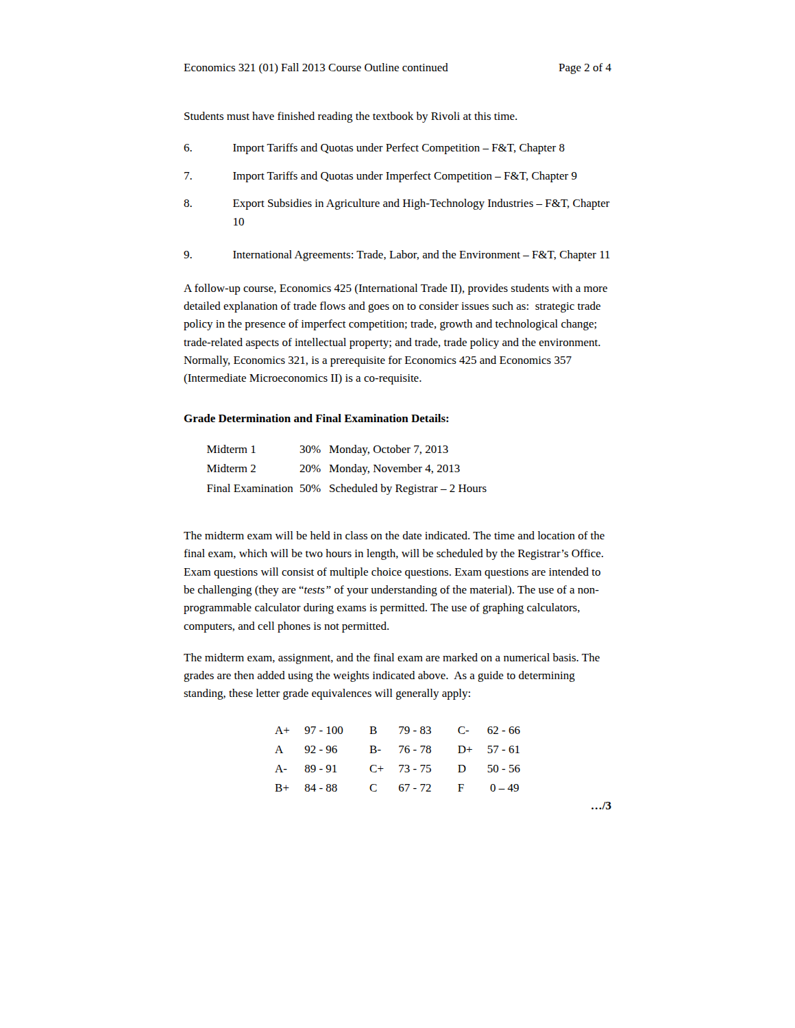Economics 321 (01) Fall 2013 Course Outline continued
Page 2 of 4
Students must have finished reading the textbook by Rivoli at this time.
6.
Import Tariffs and Quotas under Perfect Competition – F&T, Chapter 8
7.
Import Tariffs and Quotas under Imperfect Competition – F&T, Chapter 9
8.
Export Subsidies in Agriculture and High-Technology Industries – F&T, Chapter 10
9.
International Agreements: Trade, Labor, and the Environment – F&T, Chapter 11
A follow-up course, Economics 425 (International Trade II), provides students with a more detailed explanation of trade flows and goes on to consider issues such as: strategic trade policy in the presence of imperfect competition; trade, growth and technological change; trade-related aspects of intellectual property; and trade, trade policy and the environment. Normally, Economics 321, is a prerequisite for Economics 425 and Economics 357 (Intermediate Microeconomics II) is a co-requisite.
Grade Determination and Final Examination Details:
| Midterm 1 | 30% | Monday, October 7, 2013 |
| Midterm 2 | 20% | Monday, November 4, 2013 |
| Final Examination | 50% | Scheduled by Registrar – 2 Hours |
The midterm exam will be held in class on the date indicated. The time and location of the final exam, which will be two hours in length, will be scheduled by the Registrar’s Office. Exam questions will consist of multiple choice questions. Exam questions are intended to be challenging (they are “tests” of your understanding of the material). The use of a non-programmable calculator during exams is permitted. The use of graphing calculators, computers, and cell phones is not permitted.
The midterm exam, assignment, and the final exam are marked on a numerical basis. The grades are then added using the weights indicated above. As a guide to determining standing, these letter grade equivalences will generally apply:
| A+ | 97 - 100 | B | 79 - 83 | C- | 62 - 66 |
| A | 92 - 96 | B- | 76 - 78 | D+ | 57 - 61 |
| A- | 89 - 91 | C+ | 73 - 75 | D | 50 - 56 |
| B+ | 84 - 88 | C | 67 - 72 | F | 0 – 49 |
…/3